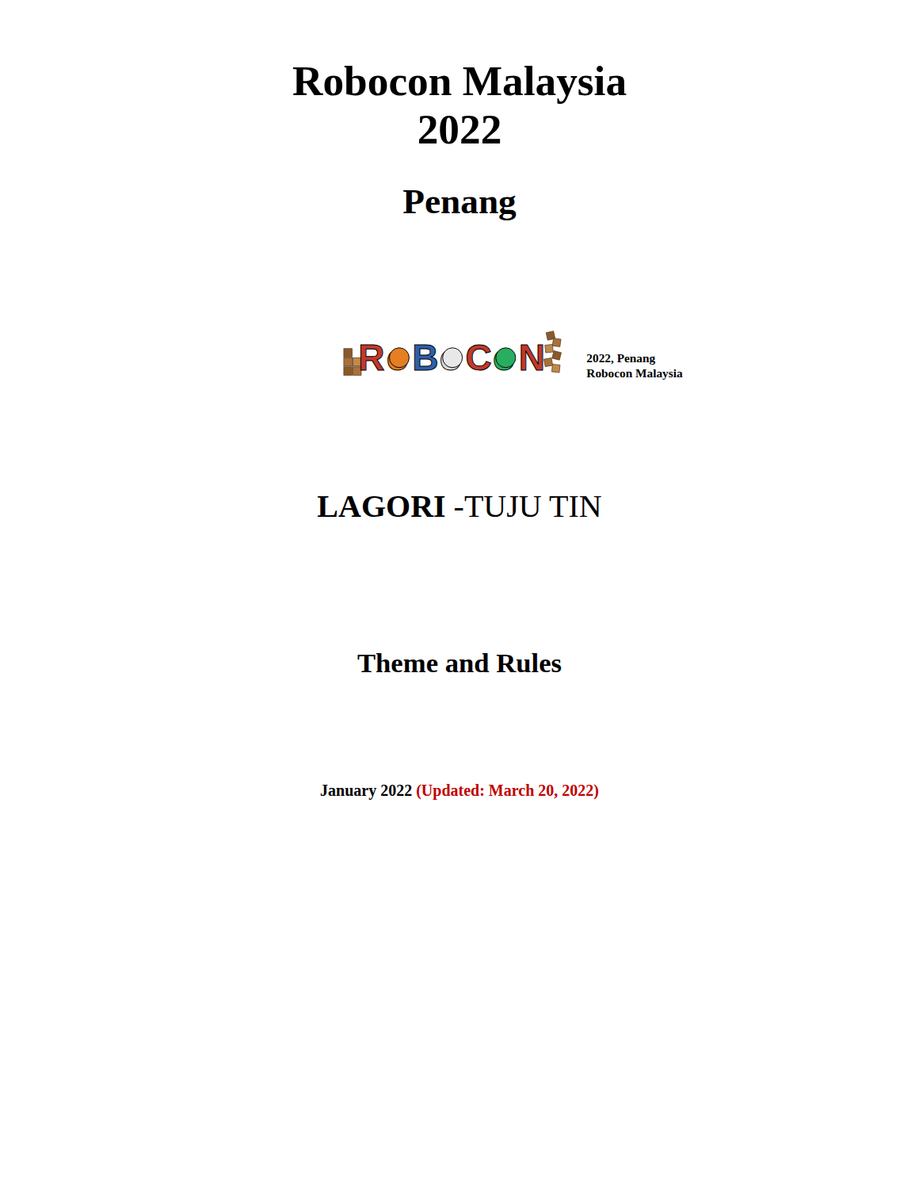Robocon Malaysia 2022
Penang
Robocon logo R o B o C o N
2022, Penang
Robocon Malaysia
LAGORI -TUJU TIN
Theme and Rules
January 2022 (Updated: March 20, 2022)